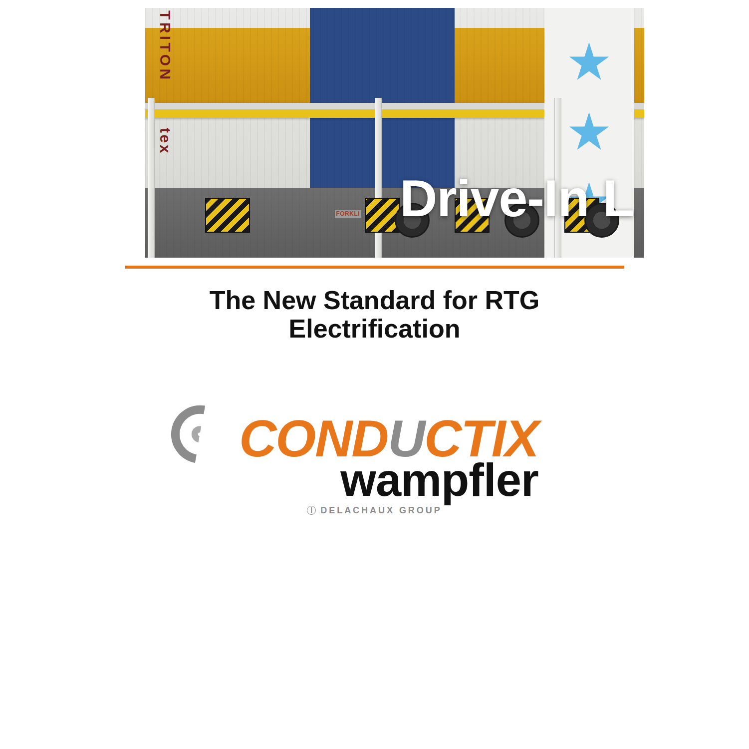TRITON tex MAE
FORKLI
Drive-In L
The New Standard for RTG Electrification
CONDUCTIX
wampfler
DELACHAUX GROUP